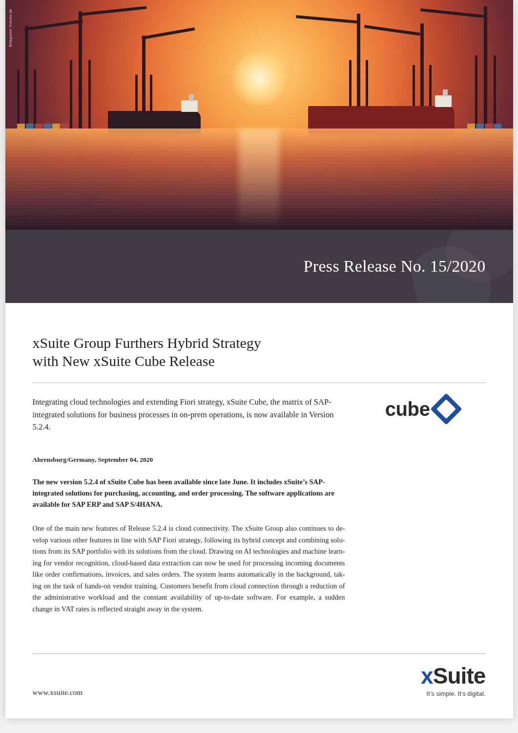Bildquelle: Fotolia.de
Press Release No. 15/2020
xSuite Group Furthers Hybrid Strategy
with New xSuite Cube Release
Integrating cloud technologies and extending Fiori strategy, xSuite Cube, the matrix of SAP-integrated solutions for business processes in on-prem operations, is now available in Version 5.2.4.
cube
Ahrensburg/Germany, September 04, 2020
The new version 5.2.4 of xSuite Cube has been available since late June. It includes xSuite’s SAP-integrated solutions for purchasing, accounting, and order processing. The software applications are available for SAP ERP and SAP S/4HANA.
One of the main new features of Release 5.2.4 is cloud connectivity. The xSuite Group also continues to develop various other features in line with SAP Fiori strategy, following its hybrid concept and combining solutions from its SAP portfolio with its solutions from the cloud. Drawing on AI technologies and machine learning for vendor recognition, cloud-based data extraction can now be used for processing incoming documents like order confirmations, invoices, and sales orders. The system learns automatically in the background, taking on the task of hands-on vendor training. Customers benefit from cloud connection through a reduction of the administrative workload and the constant availability of up-to-date software. For example, a sudden change in VAT rates is reflected straight away in the system.
www.xsuite.com
x Suite
It’s simple. It’s digital.